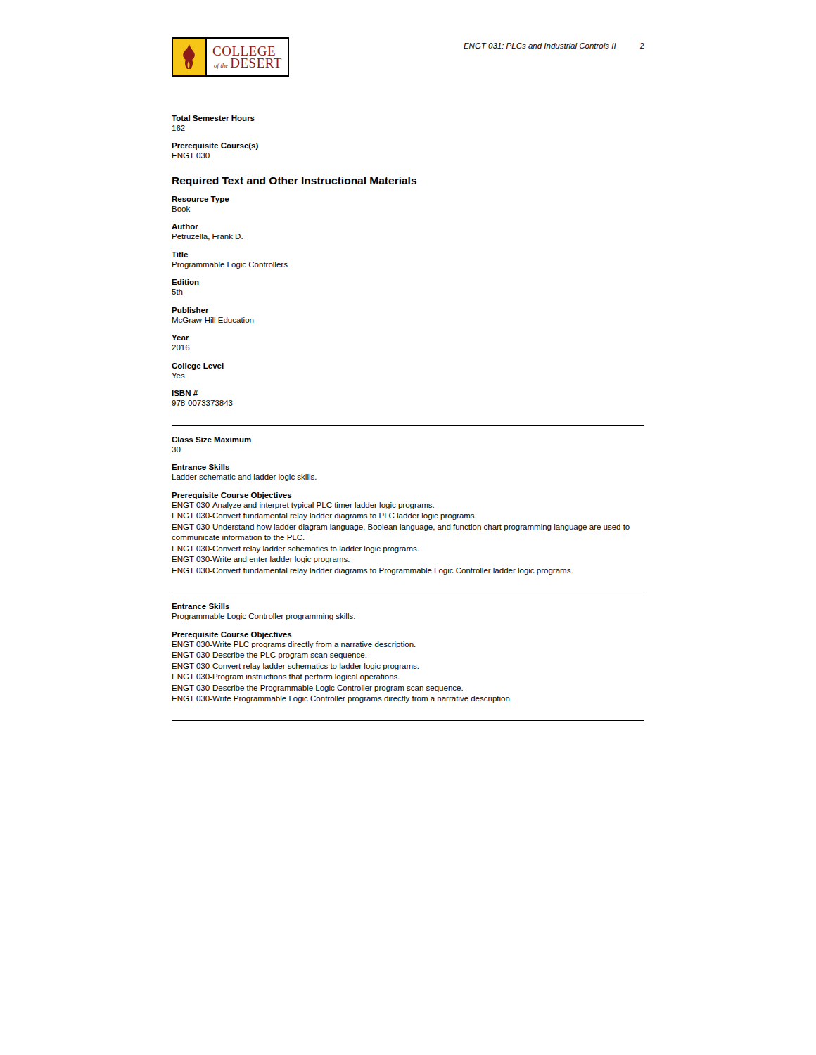COLLEGE
of the DESERT
ENGT 031: PLCs and Industrial Controls II2
Total Semester Hours
162
Prerequisite Course(s)
ENGT 030
Required Text and Other Instructional Materials
Resource Type
Book
Author
Petruzella, Frank D.
Title
Programmable Logic Controllers
Edition
5th
Publisher
McGraw-Hill Education
Year
2016
College Level
Yes
ISBN #
978-0073373843
Class Size Maximum
30
Entrance Skills
Ladder schematic and ladder logic skills.
Prerequisite Course Objectives
ENGT 030-Analyze and interpret typical PLC timer ladder logic programs.
ENGT 030-Convert fundamental relay ladder diagrams to PLC ladder logic programs.
ENGT 030-Understand how ladder diagram language, Boolean language, and function chart programming language are used to communicate information to the PLC.
ENGT 030-Convert relay ladder schematics to ladder logic programs.
ENGT 030-Write and enter ladder logic programs.
ENGT 030-Convert fundamental relay ladder diagrams to Programmable Logic Controller ladder logic programs.
Entrance Skills
Programmable Logic Controller programming skills.
Prerequisite Course Objectives
ENGT 030-Write PLC programs directly from a narrative description.
ENGT 030-Describe the PLC program scan sequence.
ENGT 030-Convert relay ladder schematics to ladder logic programs.
ENGT 030-Program instructions that perform logical operations.
ENGT 030-Describe the Programmable Logic Controller program scan sequence.
ENGT 030-Write Programmable Logic Controller programs directly from a narrative description.